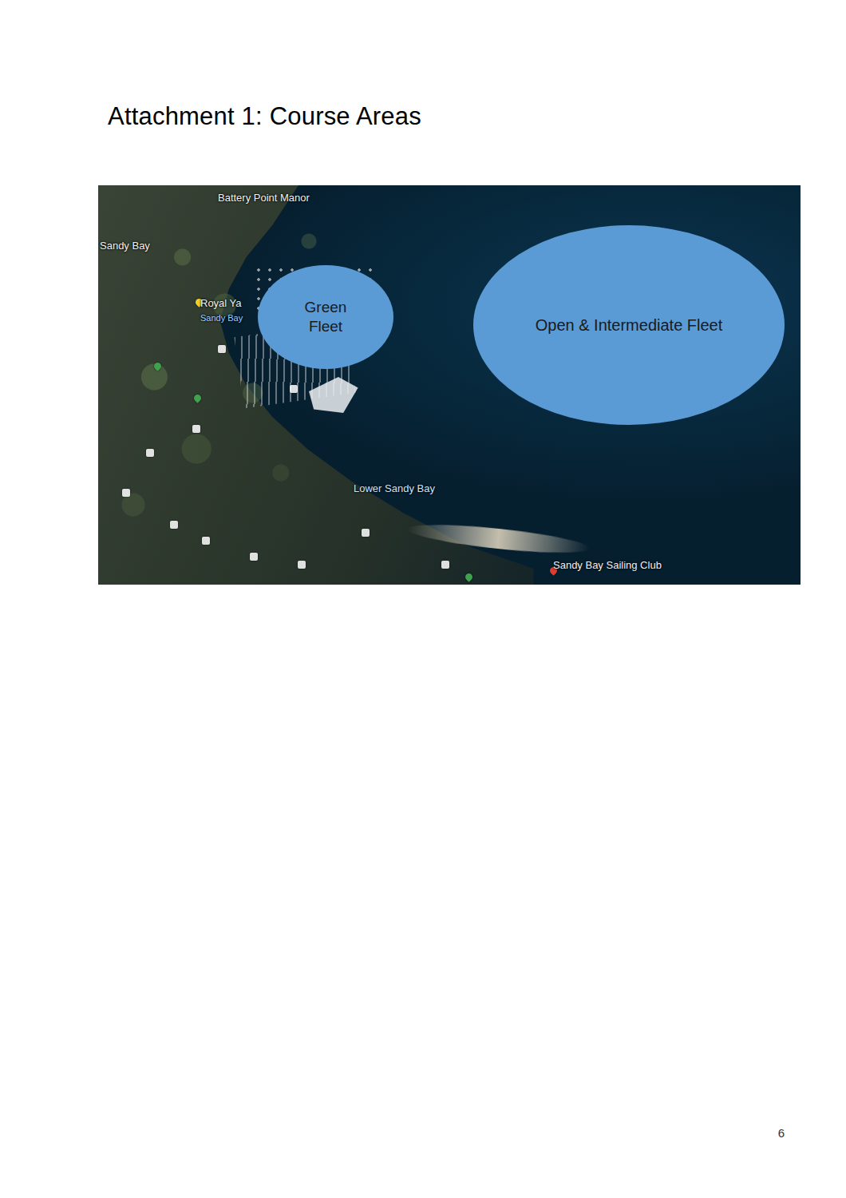Attachment 1: Course Areas
Battery Point Manor
Sandy Bay
Royal Ya
Sandy Bay
Lower Sandy Bay
Sandy Bay Sailing Club
Green
Fleet
Open & Intermediate Fleet
6